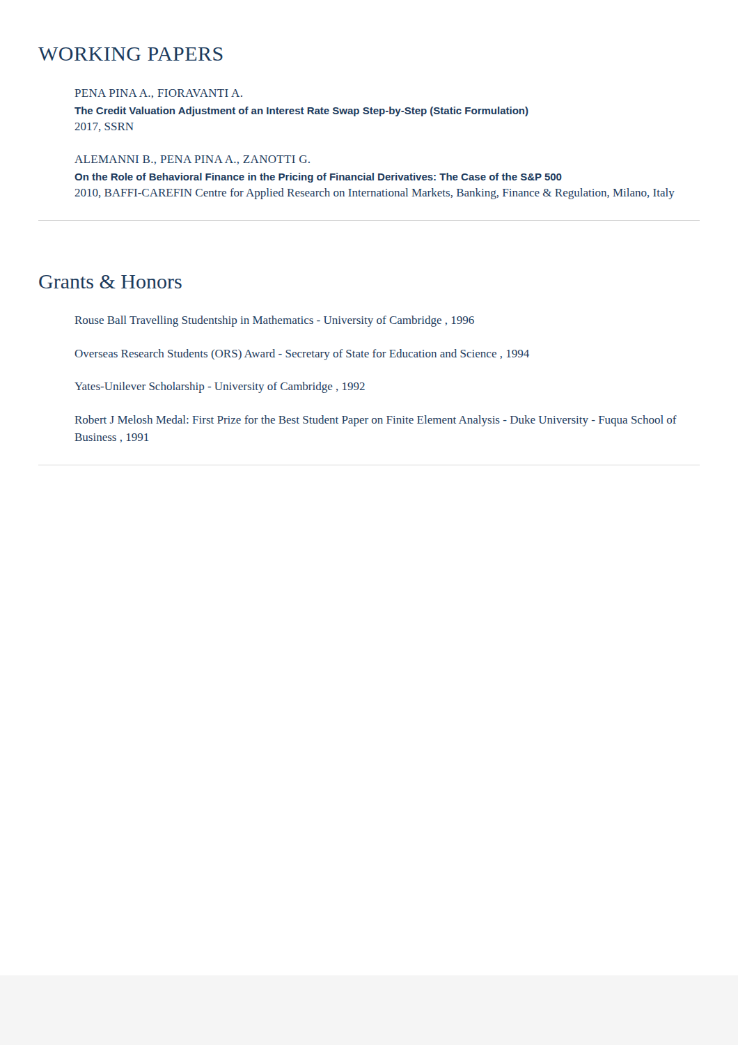Working Papers
PENA PINA A., FIORAVANTI A.
The Credit Valuation Adjustment of an Interest Rate Swap Step-by-Step (Static Formulation)
2017, SSRN
ALEMANNI B., PENA PINA A., ZANOTTI G.
On the Role of Behavioral Finance in the Pricing of Financial Derivatives: The Case of the S&P 500
2010, BAFFI-CAREFIN Centre for Applied Research on International Markets, Banking, Finance & Regulation, Milano, Italy
Grants & Honors
Rouse Ball Travelling Studentship in Mathematics - University of Cambridge , 1996
Overseas Research Students (ORS) Award - Secretary of State for Education and Science , 1994
Yates-Unilever Scholarship - University of Cambridge , 1992
Robert J Melosh Medal: First Prize for the Best Student Paper on Finite Element Analysis - Duke University - Fuqua School of Business , 1991